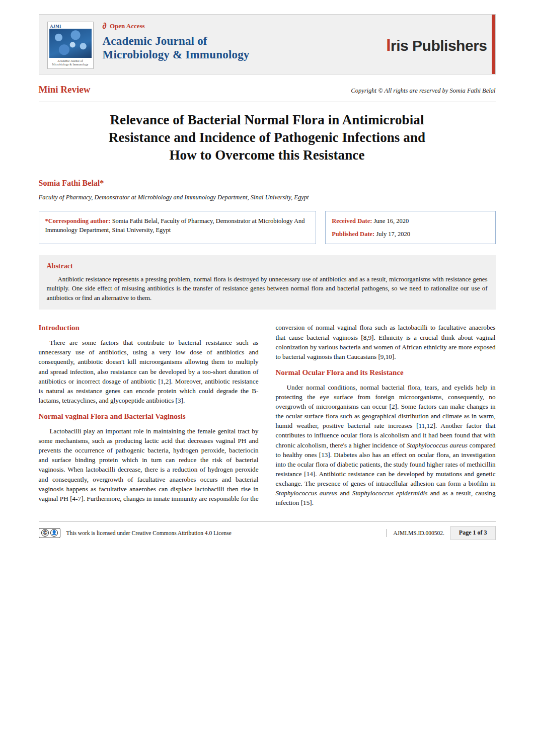AJMI
Academic Journal of
Microbiology & Immunology
∂ Open Access
Academic Journal of
Microbiology & Immunology
Iris Publishers
Mini Review
Copyright © All rights are reserved by Somia Fathi Belal
Relevance of Bacterial Normal Flora in Antimicrobial
Resistance and Incidence of Pathogenic Infections and
How to Overcome this Resistance
Somia Fathi Belal*
Faculty of Pharmacy, Demonstrator at Microbiology and Immunology Department, Sinai University, Egypt
*Corresponding author: Somia Fathi Belal, Faculty of Pharmacy, Demonstrator at Microbiology And Immunology Department, Sinai University, Egypt
Received Date: June 16, 2020
Published Date: July 17, 2020
Abstract
Antibiotic resistance represents a pressing problem, normal flora is destroyed by unnecessary use of antibiotics and as a result, microorganisms with resistance genes multiply. One side effect of misusing antibiotics is the transfer of resistance genes between normal flora and bacterial pathogens, so we need to rationalize our use of antibiotics or find an alternative to them.
Introduction
There are some factors that contribute to bacterial resistance such as unnecessary use of antibiotics, using a very low dose of antibiotics and consequently, antibiotic doesn't kill microorganisms allowing them to multiply and spread infection, also resistance can be developed by a too-short duration of antibiotics or incorrect dosage of antibiotic [1,2]. Moreover, antibiotic resistance is natural as resistance genes can encode protein which could degrade the B-lactams, tetracyclines, and glycopeptide antibiotics [3].
Normal vaginal Flora and Bacterial Vaginosis
Lactobacilli play an important role in maintaining the female genital tract by some mechanisms, such as producing lactic acid that decreases vaginal PH and prevents the occurrence of pathogenic bacteria, hydrogen peroxide, bacteriocin and surface binding protein which in turn can reduce the risk of bacterial vaginosis. When lactobacilli decrease, there is a reduction of hydrogen peroxide and consequently, overgrowth of facultative anaerobes occurs and bacterial vaginosis happens as facultative anaerobes can displace lactobacilli then rise in vaginal PH [4-7]. Furthermore, changes in innate immunity are responsible for the conversion of normal vaginal flora such as lactobacilli to facultative anaerobes that cause bacterial vaginosis [8,9]. Ethnicity is a crucial think about vaginal colonization by various bacteria and women of African ethnicity are more exposed to bacterial vaginosis than Caucasians [9,10].
Normal Ocular Flora and its Resistance
Under normal conditions, normal bacterial flora, tears, and eyelids help in protecting the eye surface from foreign microorganisms, consequently, no overgrowth of microorganisms can occur [2]. Some factors can make changes in the ocular surface flora such as geographical distribution and climate as in warm, humid weather, positive bacterial rate increases [11,12]. Another factor that contributes to influence ocular flora is alcoholism and it had been found that with chronic alcoholism, there's a higher incidence of Staphylococcus aureus compared to healthy ones [13]. Diabetes also has an effect on ocular flora, an investigation into the ocular flora of diabetic patients, the study found higher rates of methicillin resistance [14]. Antibiotic resistance can be developed by mutations and genetic exchange. The presence of genes of intracellular adhesion can form a biofilm in Staphylococcus aureus and Staphylococcus epidermidis and as a result, causing infection [15].
Ⓒ
👤
This work is licensed under Creative Commons Attribution 4.0 License
AJMI.MS.ID.000502.
Page 1 of 3